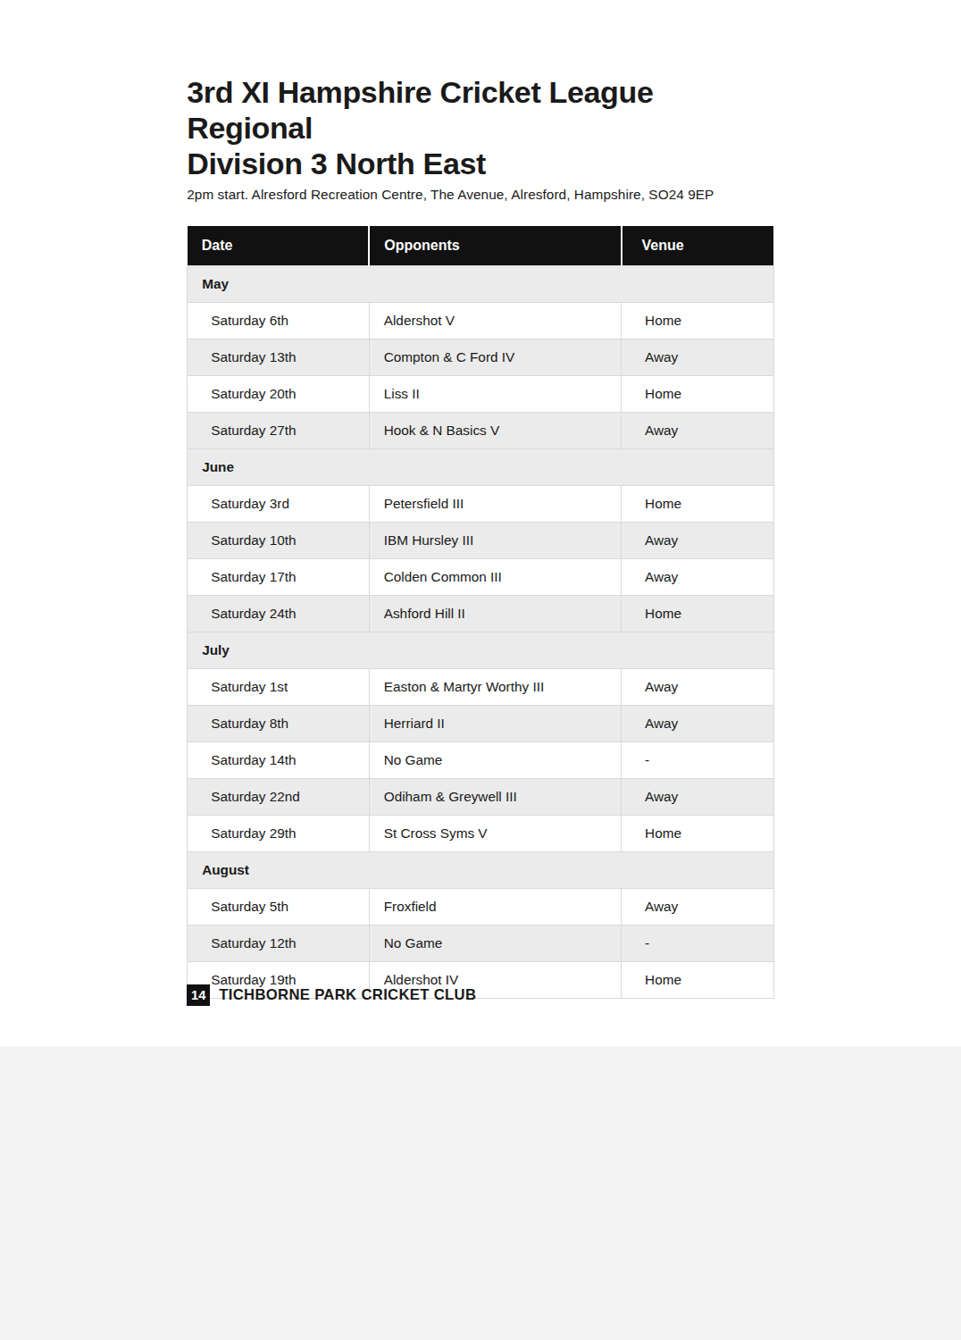3rd XI Hampshire Cricket League Regional
Division 3 North East
2pm start. Alresford Recreation Centre, The Avenue, Alresford, Hampshire, SO24 9EP
| Date | Opponents | Venue |
| --- | --- | --- |
| May |
| Saturday 6th | Aldershot V | Home |
| Saturday 13th | Compton & C Ford IV | Away |
| Saturday 20th | Liss II | Home |
| Saturday 27th | Hook & N Basics V | Away |
| June |
| Saturday 3rd | Petersfield III | Home |
| Saturday 10th | IBM Hursley III | Away |
| Saturday 17th | Colden Common III | Away |
| Saturday 24th | Ashford Hill II | Home |
| July |
| Saturday 1st | Easton & Martyr Worthy III | Away |
| Saturday 8th | Herriard II | Away |
| Saturday 14th | No Game | - |
| Saturday 22nd | Odiham & Greywell III | Away |
| Saturday 29th | St Cross Syms V | Home |
| August |
| Saturday 5th | Froxfield | Away |
| Saturday 12th | No Game | - |
| Saturday 19th | Aldershot IV | Home |
14
Tichborne Park Cricket Club